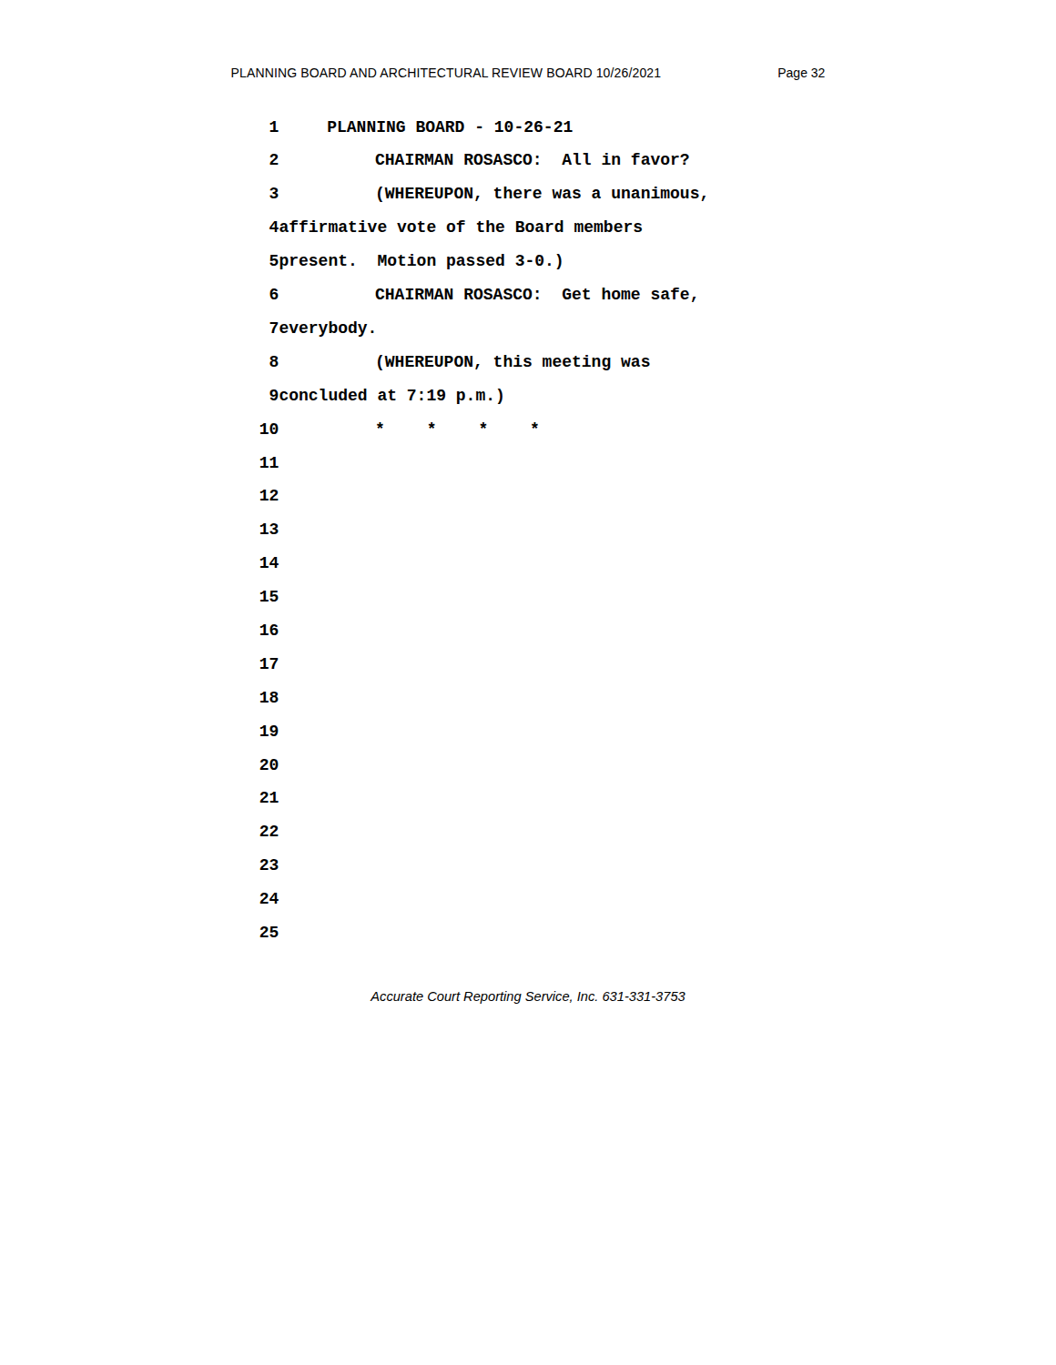PLANNING BOARD AND ARCHITECTURAL REVIEW BOARD 10/26/2021 Page 32
| 1 | PLANNING BOARD - 10-26-21 |
| 2 | CHAIRMAN ROSASCO: All in favor? |
| 3 | (WHEREUPON, there was a unanimous, |
| 4 | affirmative vote of the Board members |
| 5 | present. Motion passed 3-0.) |
| 6 | CHAIRMAN ROSASCO: Get home safe, |
| 7 | everybody. |
| 8 | (WHEREUPON, this meeting was |
| 9 | concluded at 7:19 p.m.) |
| 10 | * * * * |
| 11 | |
| 12 | |
| 13 | |
| 14 | |
| 15 | |
| 16 | |
| 17 | |
| 18 | |
| 19 | |
| 20 | |
| 21 | |
| 22 | |
| 23 | |
| 24 | |
| 25 | |
Accurate Court Reporting Service, Inc. 631-331-3753